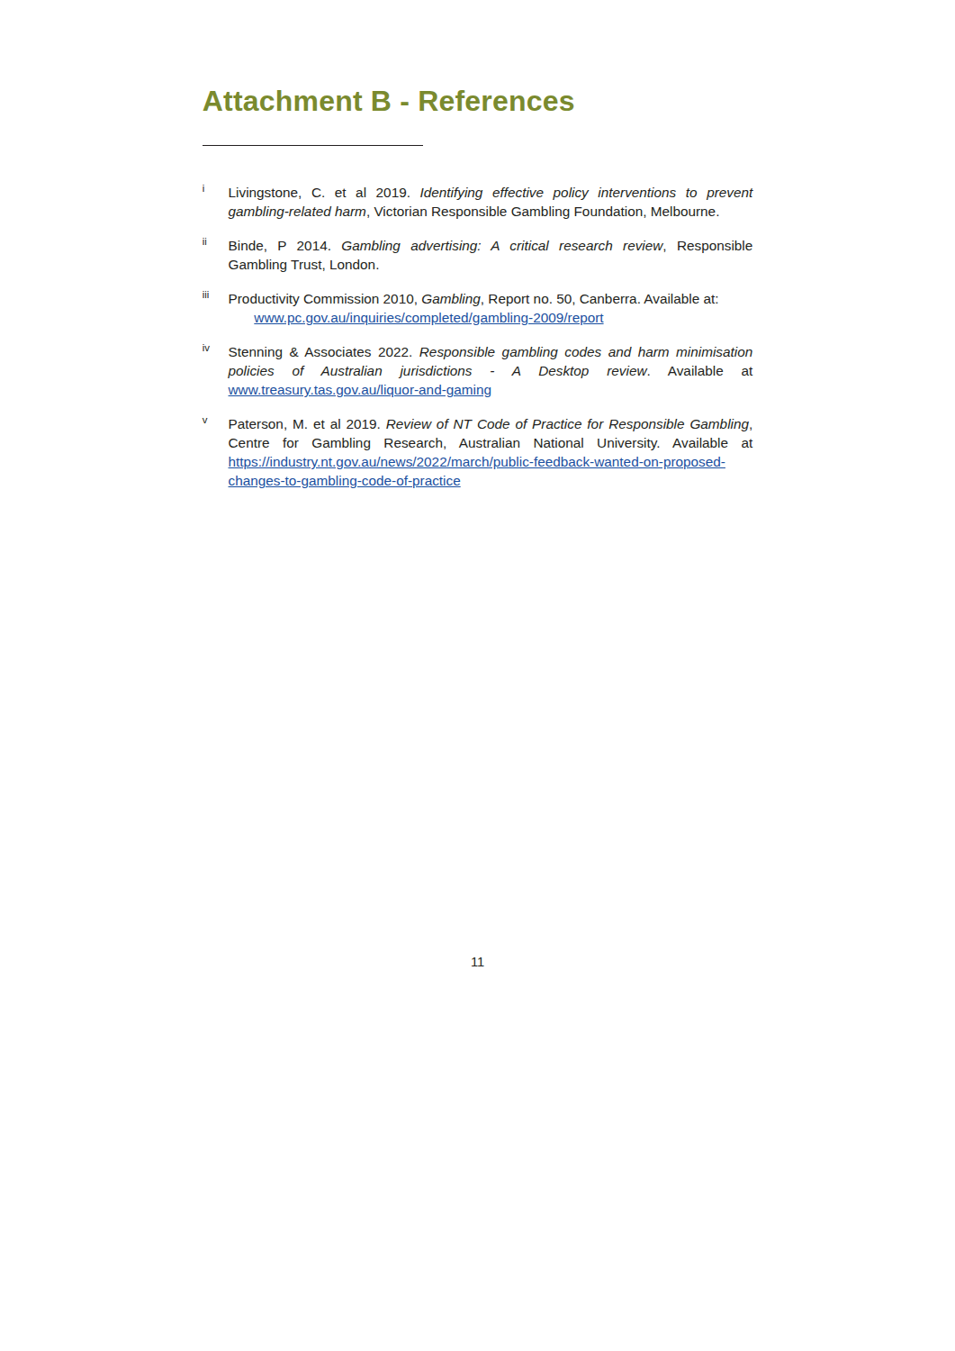Attachment B - References
i Livingstone, C. et al 2019. Identifying effective policy interventions to prevent gambling-related harm, Victorian Responsible Gambling Foundation, Melbourne.
ii Binde, P 2014. Gambling advertising: A critical research review, Responsible Gambling Trust, London.
iii Productivity Commission 2010, Gambling, Report no. 50, Canberra. Available at: www.pc.gov.au/inquiries/completed/gambling-2009/report
iv Stenning & Associates 2022. Responsible gambling codes and harm minimisation policies of Australian jurisdictions - A Desktop review. Available at www.treasury.tas.gov.au/liquor-and-gaming
v Paterson, M. et al 2019. Review of NT Code of Practice for Responsible Gambling, Centre for Gambling Research, Australian National University. Available at https://industry.nt.gov.au/news/2022/march/public-feedback-wanted-on-proposed-changes-to-gambling-code-of-practice
11